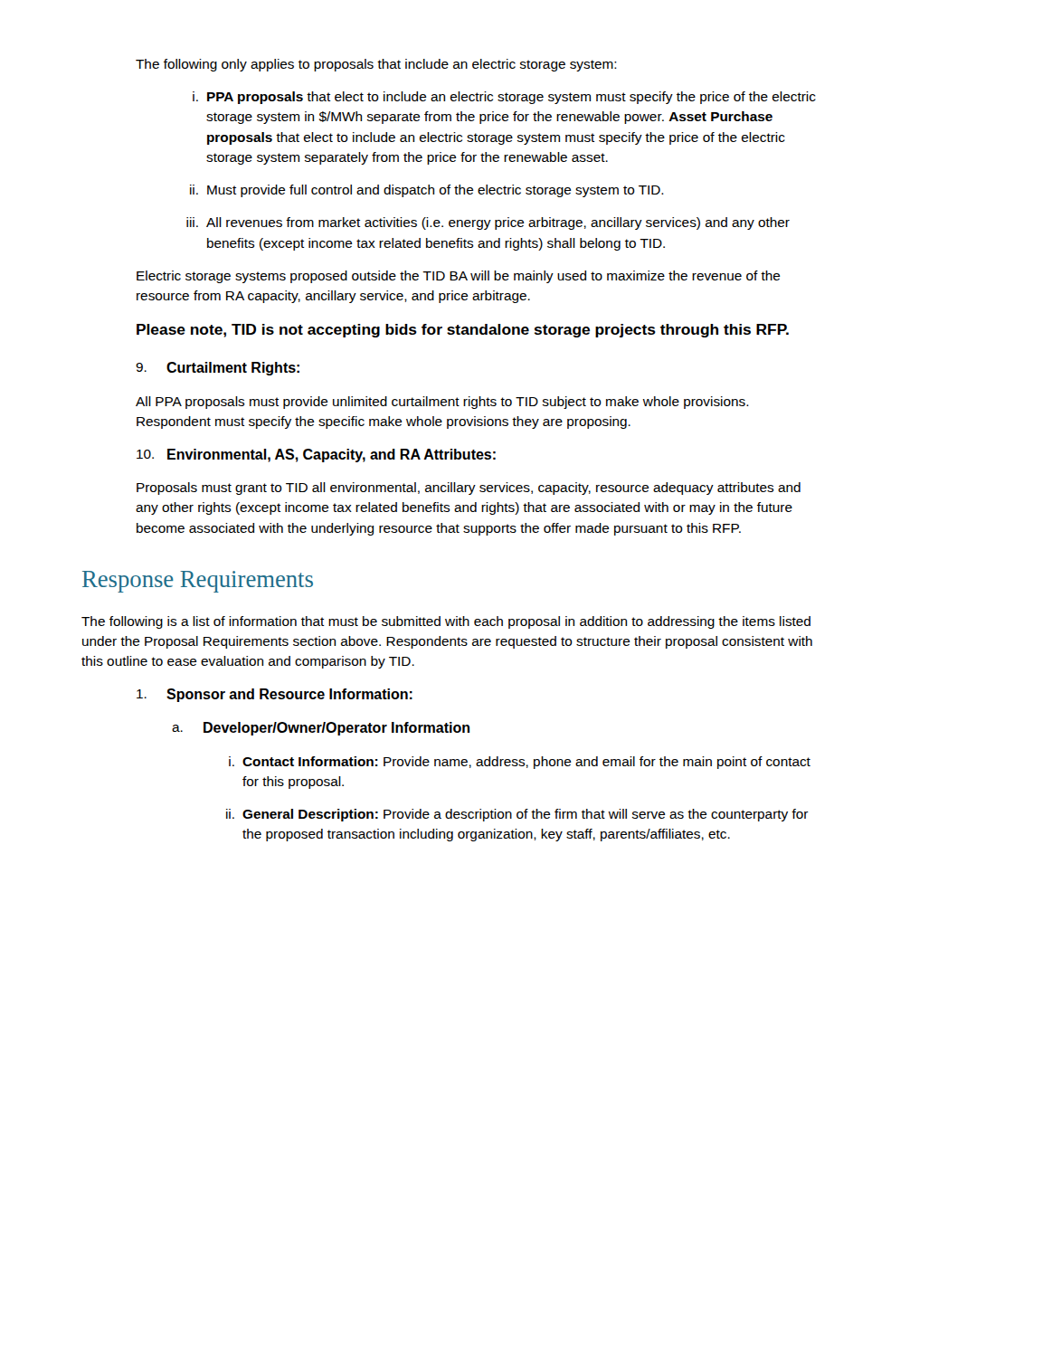The following only applies to proposals that include an electric storage system:
i. PPA proposals that elect to include an electric storage system must specify the price of the electric storage system in $/MWh separate from the price for the renewable power. Asset Purchase proposals that elect to include an electric storage system must specify the price of the electric storage system separately from the price for the renewable asset.
ii. Must provide full control and dispatch of the electric storage system to TID.
iii. All revenues from market activities (i.e. energy price arbitrage, ancillary services) and any other benefits (except income tax related benefits and rights) shall belong to TID.
Electric storage systems proposed outside the TID BA will be mainly used to maximize the revenue of the resource from RA capacity, ancillary service, and price arbitrage.
Please note, TID is not accepting bids for standalone storage projects through this RFP.
9. Curtailment Rights:
All PPA proposals must provide unlimited curtailment rights to TID subject to make whole provisions. Respondent must specify the specific make whole provisions they are proposing.
10. Environmental, AS, Capacity, and RA Attributes:
Proposals must grant to TID all environmental, ancillary services, capacity, resource adequacy attributes and any other rights (except income tax related benefits and rights) that are associated with or may in the future become associated with the underlying resource that supports the offer made pursuant to this RFP.
Response Requirements
The following is a list of information that must be submitted with each proposal in addition to addressing the items listed under the Proposal Requirements section above. Respondents are requested to structure their proposal consistent with this outline to ease evaluation and comparison by TID.
1. Sponsor and Resource Information:
a. Developer/Owner/Operator Information
i. Contact Information: Provide name, address, phone and email for the main point of contact for this proposal.
ii. General Description: Provide a description of the firm that will serve as the counterparty for the proposed transaction including organization, key staff, parents/affiliates, etc.